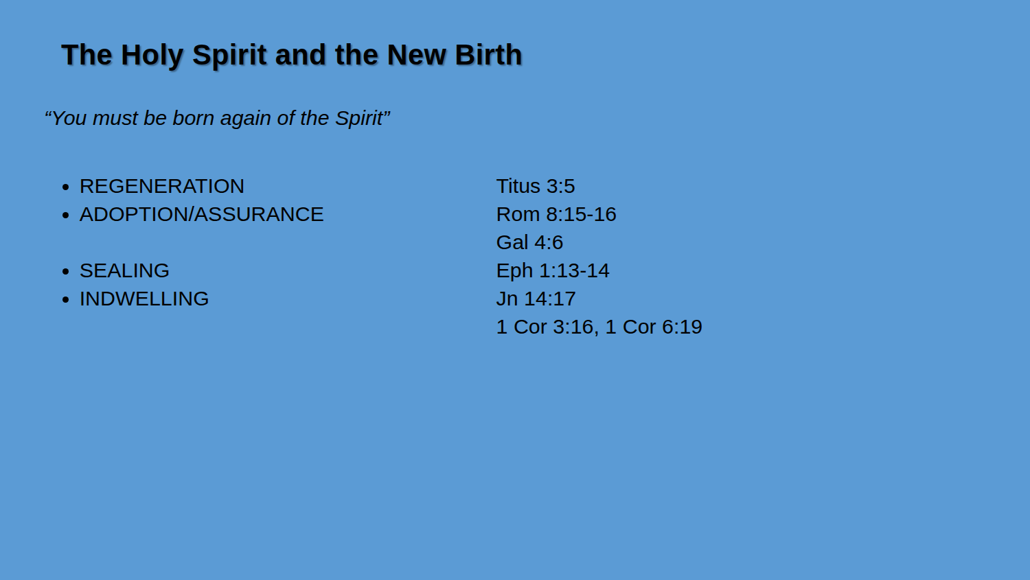The Holy Spirit and the New Birth
“You must be born again of the Spirit”
| REGENERATION ADOPTION/ASSURANCE | Titus 3:5 Rom 8:15-16 Gal 4:6 |
| SEALING INDWELLING | Eph 1:13-14 Jn 14:17 1 Cor 3:16, 1 Cor 6:19 |